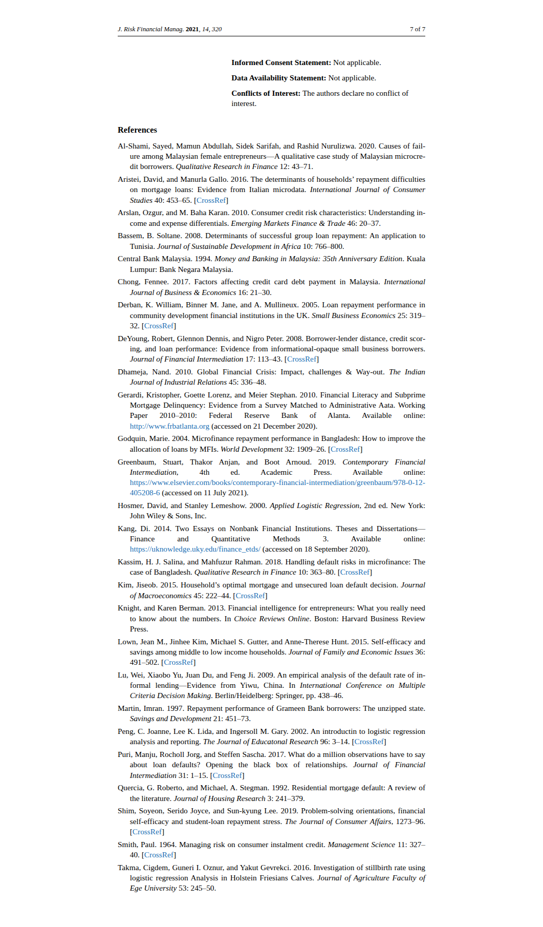J. Risk Financial Manag. 2021, 14, 320
7 of 7
Informed Consent Statement: Not applicable.
Data Availability Statement: Not applicable.
Conflicts of Interest: The authors declare no conflict of interest.
References
Al-Shami, Sayed, Mamun Abdullah, Sidek Sarifah, and Rashid Nurulizwa. 2020. Causes of failure among Malaysian female entrepreneurs—A qualitative case study of Malaysian microcredit borrowers. Qualitative Research in Finance 12: 43–71.
Aristei, David, and Manurla Gallo. 2016. The determinants of households’ repayment difficulties on mortgage loans: Evidence from Italian microdata. International Journal of Consumer Studies 40: 453–65. [CrossRef]
Arslan, Ozgur, and M. Baha Karan. 2010. Consumer credit risk characteristics: Understanding income and expense differentials. Emerging Markets Finance & Trade 46: 20–37.
Bassem, B. Soltane. 2008. Determinants of successful group loan repayment: An application to Tunisia. Journal of Sustainable Development in Africa 10: 766–800.
Central Bank Malaysia. 1994. Money and Banking in Malaysia: 35th Anniversary Edition. Kuala Lumpur: Bank Negara Malaysia.
Chong, Fennee. 2017. Factors affecting credit card debt payment in Malaysia. International Journal of Business & Economics 16: 21–30.
Derban, K. William, Binner M. Jane, and A. Mullineux. 2005. Loan repayment performance in community development financial institutions in the UK. Small Business Economics 25: 319–32. [CrossRef]
DeYoung, Robert, Glennon Dennis, and Nigro Peter. 2008. Borrower-lender distance, credit scoring, and loan performance: Evidence from informational-opaque small business borrowers. Journal of Financial Intermediation 17: 113–43. [CrossRef]
Dhameja, Nand. 2010. Global Financial Crisis: Impact, challenges & Way-out. The Indian Journal of Industrial Relations 45: 336–48.
Gerardi, Kristopher, Goette Lorenz, and Meier Stephan. 2010. Financial Literacy and Subprime Mortgage Delinquency: Evidence from a Survey Matched to Administrative Aata. Working Paper 2010–2010: Federal Reserve Bank of Alanta. Available online: http://www.frbatlanta.org (accessed on 21 December 2020).
Godquin, Marie. 2004. Microfinance repayment performance in Bangladesh: How to improve the allocation of loans by MFIs. World Development 32: 1909–26. [CrossRef]
Greenbaum, Stuart, Thakor Anjan, and Boot Arnoud. 2019. Contemporary Financial Intermediation, 4th ed. Academic Press. Available online: https://www.elsevier.com/books/contemporary-financial-intermediation/greenbaum/978-0-12-405208-6 (accessed on 11 July 2021).
Hosmer, David, and Stanley Lemeshow. 2000. Applied Logistic Regression, 2nd ed. New York: John Wiley & Sons, Inc.
Kang, Di. 2014. Two Essays on Nonbank Financial Institutions. Theses and Dissertations—Finance and Quantitative Methods 3. Available online: https://uknowledge.uky.edu/finance_etds/ (accessed on 18 September 2020).
Kassim, H. J. Salina, and Mahfuzur Rahman. 2018. Handling default risks in microfinance: The case of Bangladesh. Qualitative Research in Finance 10: 363–80. [CrossRef]
Kim, Jiseob. 2015. Household’s optimal mortgage and unsecured loan default decision. Journal of Macroeconomics 45: 222–44. [CrossRef]
Knight, and Karen Berman. 2013. Financial intelligence for entrepreneurs: What you really need to know about the numbers. In Choice Reviews Online. Boston: Harvard Business Review Press.
Lown, Jean M., Jinhee Kim, Michael S. Gutter, and Anne-Therese Hunt. 2015. Self-efficacy and savings among middle to low income households. Journal of Family and Economic Issues 36: 491–502. [CrossRef]
Lu, Wei, Xiaobo Yu, Juan Du, and Feng Ji. 2009. An empirical analysis of the default rate of informal lending—Evidence from Yiwu, China. In International Conference on Multiple Criteria Decision Making. Berlin/Heidelberg: Springer, pp. 438–46.
Martin, Imran. 1997. Repayment performance of Grameen Bank borrowers: The unzipped state. Savings and Development 21: 451–73.
Peng, C. Joanne, Lee K. Lida, and Ingersoll M. Gary. 2002. An introductin to logistic regression analysis and reporting. The Journal of Educatonal Research 96: 3–14. [CrossRef]
Puri, Manju, Rocholl Jorg, and Steffen Sascha. 2017. What do a million observations have to say about loan defaults? Opening the black box of relationships. Journal of Financial Intermediation 31: 1–15. [CrossRef]
Quercia, G. Roberto, and Michael, A. Stegman. 1992. Residential mortgage default: A review of the literature. Journal of Housing Research 3: 241–379.
Shim, Soyeon, Serido Joyce, and Sun-kyung Lee. 2019. Problem-solving orientations, financial self-efficacy and student-loan repayment stress. The Journal of Consumer Affairs, 1273–96. [CrossRef]
Smith, Paul. 1964. Managing risk on consumer instalment credit. Management Science 11: 327–40. [CrossRef]
Takma, Cigdem, Guneri I. Oznur, and Yakut Gevrekci. 2016. Investigation of stillbirth rate using logistic regression Analysis in Holstein Friesians Calves. Journal of Agriculture Faculty of Ege University 53: 245–50.